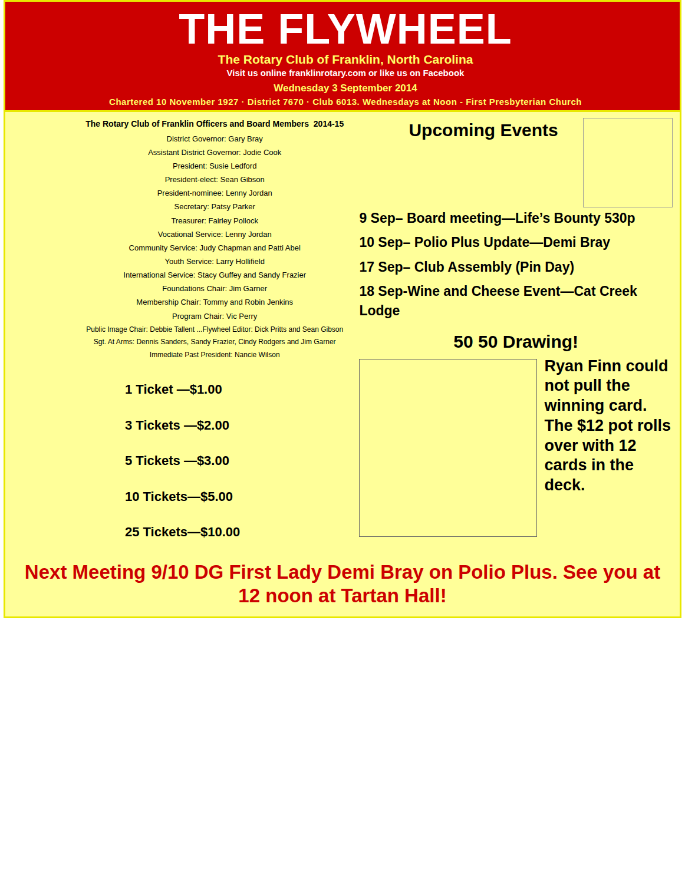THE FLYWHEEL
The Rotary Club of Franklin, North Carolina
Visit us online franklinrotary.com or like us on Facebook
Wednesday 3 September 2014
Chartered 10 November 1927 · District 7670 · Club 6013. Wednesdays at Noon - First Presbyterian Church
The Rotary Club of Franklin Officers and Board Members 2014-15
District Governor: Gary Bray
Assistant District Governor: Jodie Cook
President: Susie Ledford
President-elect: Sean Gibson
President-nominee: Lenny Jordan
Secretary: Patsy Parker
Treasurer: Fairley Pollock
Vocational Service: Lenny Jordan
Community Service: Judy Chapman and Patti Abel
Youth Service: Larry Hollifield
International Service: Stacy Guffey and Sandy Frazier
Foundations Chair: Jim Garner
Membership Chair: Tommy and Robin Jenkins
Program Chair: Vic Perry
Public Image Chair: Debbie Tallent ...Flywheel Editor: Dick Pritts and Sean Gibson
Sgt. At Arms: Dennis Sanders, Sandy Frazier, Cindy Rodgers and Jim Garner
Immediate Past President: Nancie Wilson
1 Ticket —$1.00
3 Tickets —$2.00
5 Tickets —$3.00
10 Tickets—$5.00
25 Tickets—$10.00
Upcoming Events
9 Sep– Board meeting—Life’s Bounty 530p
10 Sep– Polio Plus Update—Demi Bray
17 Sep– Club Assembly (Pin Day)
18 Sep-Wine and Cheese Event—Cat Creek Lodge
50 50 Drawing!
Ryan Finn could not pull the winning card. The $12 pot rolls over with 12 cards in the deck.
Next Meeting 9/10 DG First Lady Demi Bray on Polio Plus. See you at 12 noon at Tartan Hall!